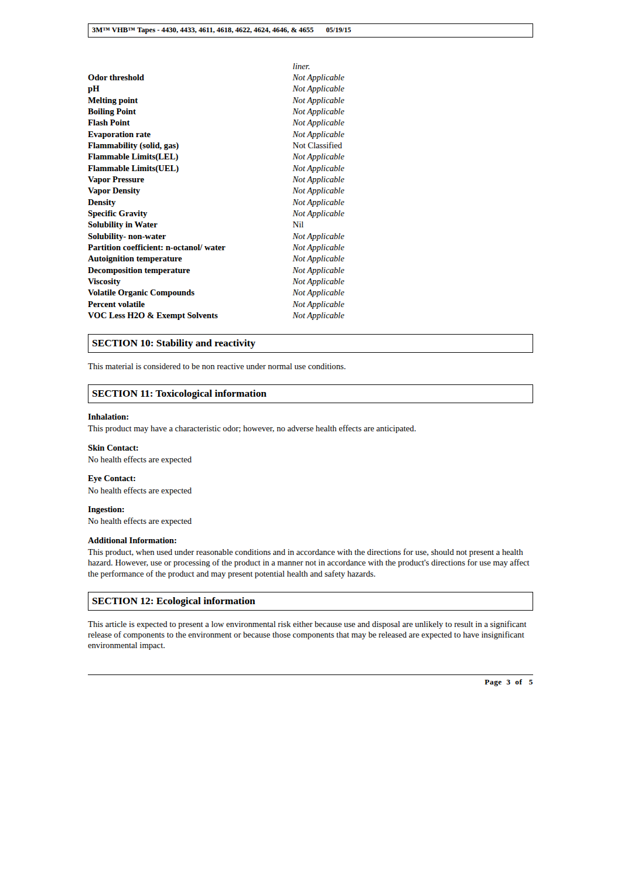3M™ VHB™ Tapes - 4430, 4433, 4611, 4618, 4622, 4624, 4646, & 4655 05/19/15
| | liner. |
| Odor threshold | Not Applicable |
| pH | Not Applicable |
| Melting point | Not Applicable |
| Boiling Point | Not Applicable |
| Flash Point | Not Applicable |
| Evaporation rate | Not Applicable |
| Flammability (solid, gas) | Not Classified |
| Flammable Limits(LEL) | Not Applicable |
| Flammable Limits(UEL) | Not Applicable |
| Vapor Pressure | Not Applicable |
| Vapor Density | Not Applicable |
| Density | Not Applicable |
| Specific Gravity | Not Applicable |
| Solubility in Water | Nil |
| Solubility- non-water | Not Applicable |
| Partition coefficient: n-octanol/ water | Not Applicable |
| Autoignition temperature | Not Applicable |
| Decomposition temperature | Not Applicable |
| Viscosity | Not Applicable |
| Volatile Organic Compounds | Not Applicable |
| Percent volatile | Not Applicable |
| VOC Less H2O & Exempt Solvents | Not Applicable |
SECTION 10: Stability and reactivity
This material is considered to be non reactive under normal use conditions.
SECTION 11: Toxicological information
Inhalation:
This product may have a characteristic odor; however, no adverse health effects are anticipated.
Skin Contact:
No health effects are expected
Eye Contact:
No health effects are expected
Ingestion:
No health effects are expected
Additional Information:
This product, when used under reasonable conditions and in accordance with the directions for use, should not present a health hazard. However, use or processing of the product in a manner not in accordance with the product's directions for use may affect the performance of the product and may present potential health and safety hazards.
SECTION 12: Ecological information
This article is expected to present a low environmental risk either because use and disposal are unlikely to result in a significant release of components to the environment or because those components that may be released are expected to have insignificant environmental impact.
Page 3 of 5